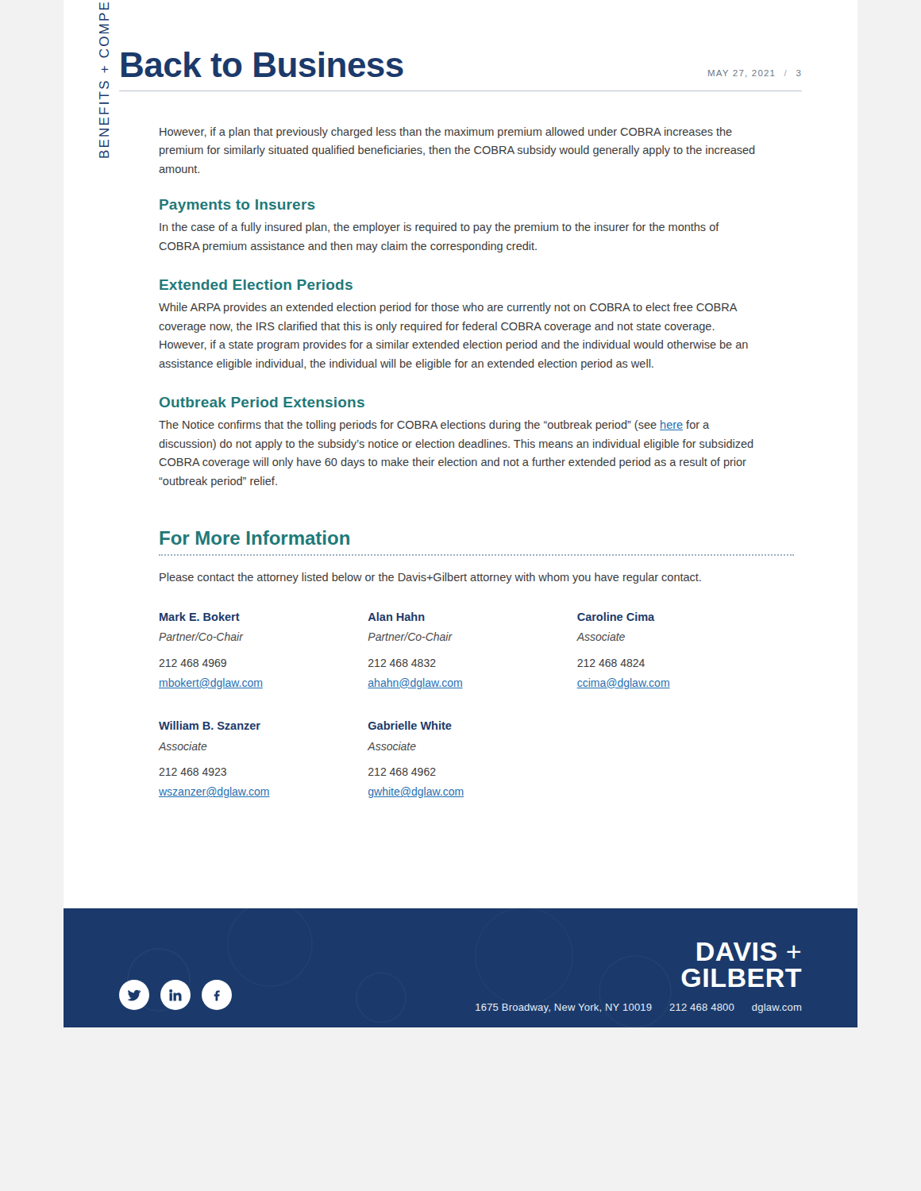Back to Business
MAY 27, 2021 / 3
BENEFITS + COMPENSATION
However, if a plan that previously charged less than the maximum premium allowed under COBRA increases the premium for similarly situated qualified beneficiaries, then the COBRA subsidy would generally apply to the increased amount.
Payments to Insurers
In the case of a fully insured plan, the employer is required to pay the premium to the insurer for the months of COBRA premium assistance and then may claim the corresponding credit.
Extended Election Periods
While ARPA provides an extended election period for those who are currently not on COBRA to elect free COBRA coverage now, the IRS clarified that this is only required for federal COBRA coverage and not state coverage. However, if a state program provides for a similar extended election period and the individual would otherwise be an assistance eligible individual, the individual will be eligible for an extended election period as well.
Outbreak Period Extensions
The Notice confirms that the tolling periods for COBRA elections during the “outbreak period” (see here for a discussion) do not apply to the subsidy’s notice or election deadlines. This means an individual eligible for subsidized COBRA coverage will only have 60 days to make their election and not a further extended period as a result of prior “outbreak period” relief.
For More Information
Please contact the attorney listed below or the Davis+Gilbert attorney with whom you have regular contact.
Mark E. Bokert
Partner/Co-Chair
212 468 4969
mbokert@dglaw.com
Alan Hahn
Partner/Co-Chair
212 468 4832
ahahn@dglaw.com
Caroline Cima
Associate
212 468 4824
ccima@dglaw.com
William B. Szanzer
Associate
212 468 4923
wszanzer@dglaw.com
Gabrielle White
Associate
212 468 4962
gwhite@dglaw.com
DAVIS +
GILBERT
1675 Broadway, New York, NY 10019 212 468 4800 dglaw.com